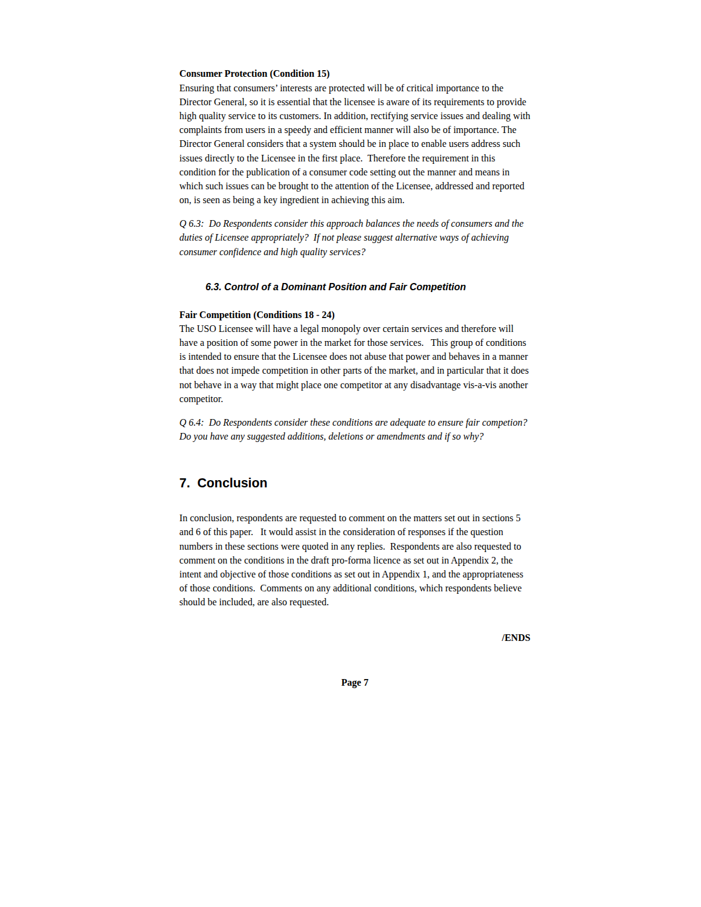Consumer Protection (Condition 15)
Ensuring that consumers’ interests are protected will be of critical importance to the Director General, so it is essential that the licensee is aware of its requirements to provide high quality service to its customers. In addition, rectifying service issues and dealing with complaints from users in a speedy and efficient manner will also be of importance. The Director General considers that a system should be in place to enable users address such issues directly to the Licensee in the first place. Therefore the requirement in this condition for the publication of a consumer code setting out the manner and means in which such issues can be brought to the attention of the Licensee, addressed and reported on, is seen as being a key ingredient in achieving this aim.
Q 6.3: Do Respondents consider this approach balances the needs of consumers and the duties of Licensee appropriately? If not please suggest alternative ways of achieving consumer confidence and high quality services?
6.3. Control of a Dominant Position and Fair Competition
Fair Competition (Conditions 18 - 24)
The USO Licensee will have a legal monopoly over certain services and therefore will have a position of some power in the market for those services. This group of conditions is intended to ensure that the Licensee does not abuse that power and behaves in a manner that does not impede competition in other parts of the market, and in particular that it does not behave in a way that might place one competitor at any disadvantage vis-a-vis another competitor.
Q 6.4: Do Respondents consider these conditions are adequate to ensure fair competion? Do you have any suggested additions, deletions or amendments and if so why?
7. Conclusion
In conclusion, respondents are requested to comment on the matters set out in sections 5 and 6 of this paper. It would assist in the consideration of responses if the question numbers in these sections were quoted in any replies. Respondents are also requested to comment on the conditions in the draft pro-forma licence as set out in Appendix 2, the intent and objective of those conditions as set out in Appendix 1, and the appropriateness of those conditions. Comments on any additional conditions, which respondents believe should be included, are also requested.
/ENDS
Page 7